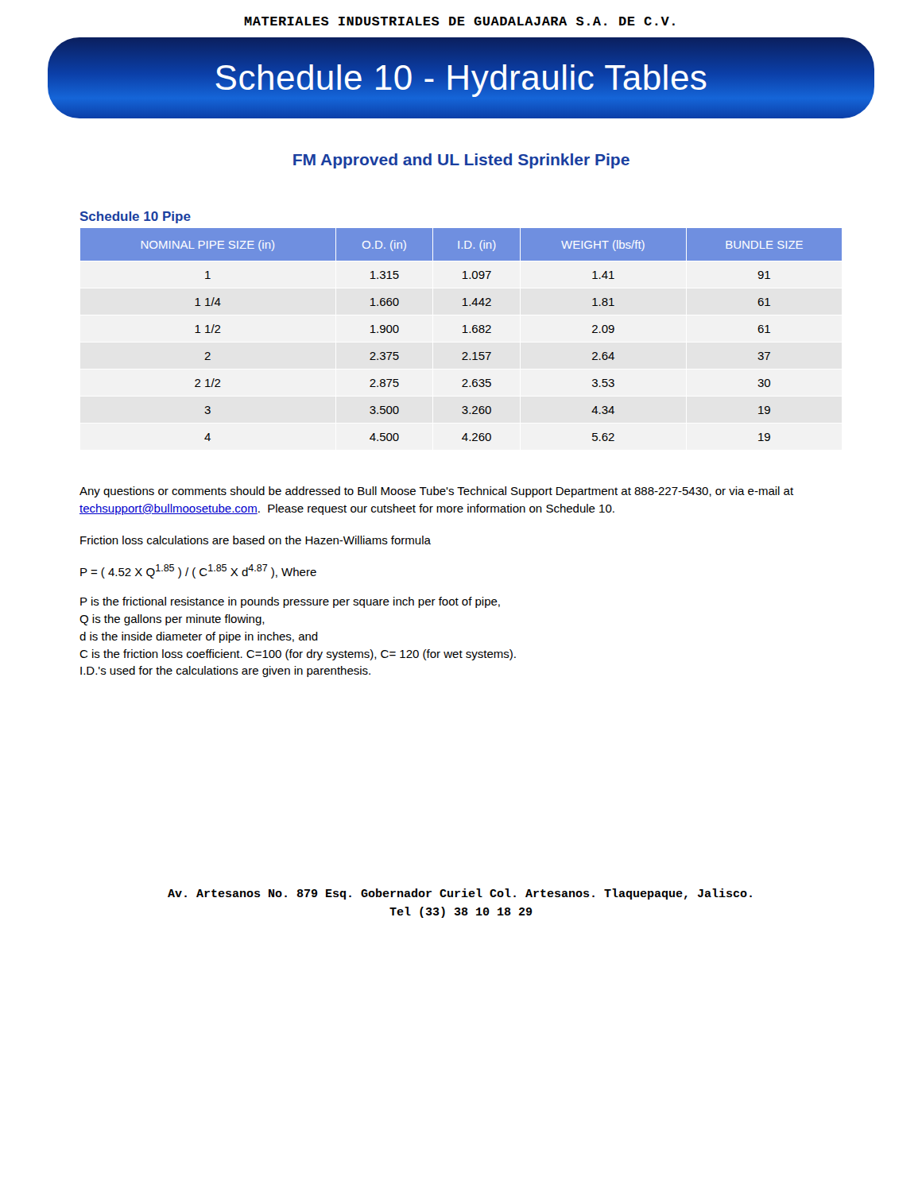MATERIALES INDUSTRIALES DE GUADALAJARA S.A. DE C.V.
Schedule 10 - Hydraulic Tables
FM Approved and UL Listed Sprinkler Pipe
Schedule 10 Pipe
| NOMINAL PIPE SIZE (in) | O.D. (in) | I.D. (in) | WEIGHT (lbs/ft) | BUNDLE SIZE |
| --- | --- | --- | --- | --- |
| 1 | 1.315 | 1.097 | 1.41 | 91 |
| 1 1/4 | 1.660 | 1.442 | 1.81 | 61 |
| 1 1/2 | 1.900 | 1.682 | 2.09 | 61 |
| 2 | 2.375 | 2.157 | 2.64 | 37 |
| 2 1/2 | 2.875 | 2.635 | 3.53 | 30 |
| 3 | 3.500 | 3.260 | 4.34 | 19 |
| 4 | 4.500 | 4.260 | 5.62 | 19 |
Any questions or comments should be addressed to Bull Moose Tube's Technical Support Department at 888-227-5430, or via e-mail at techsupport@bullmoosetube.com. Please request our cutsheet for more information on Schedule 10.
Friction loss calculations are based on the Hazen-Williams formula
P = ( 4.52 X Q1.85 ) / ( C1.85 X d4.87 ), Where
P is the frictional resistance in pounds pressure per square inch per foot of pipe,
Q is the gallons per minute flowing,
d is the inside diameter of pipe in inches, and
C is the friction loss coefficient. C=100 (for dry systems), C= 120 (for wet systems).
I.D.'s used for the calculations are given in parenthesis.
Av. Artesanos No. 879 Esq. Gobernador Curiel Col. Artesanos. Tlaquepaque, Jalisco.
Tel (33) 38 10 18 29